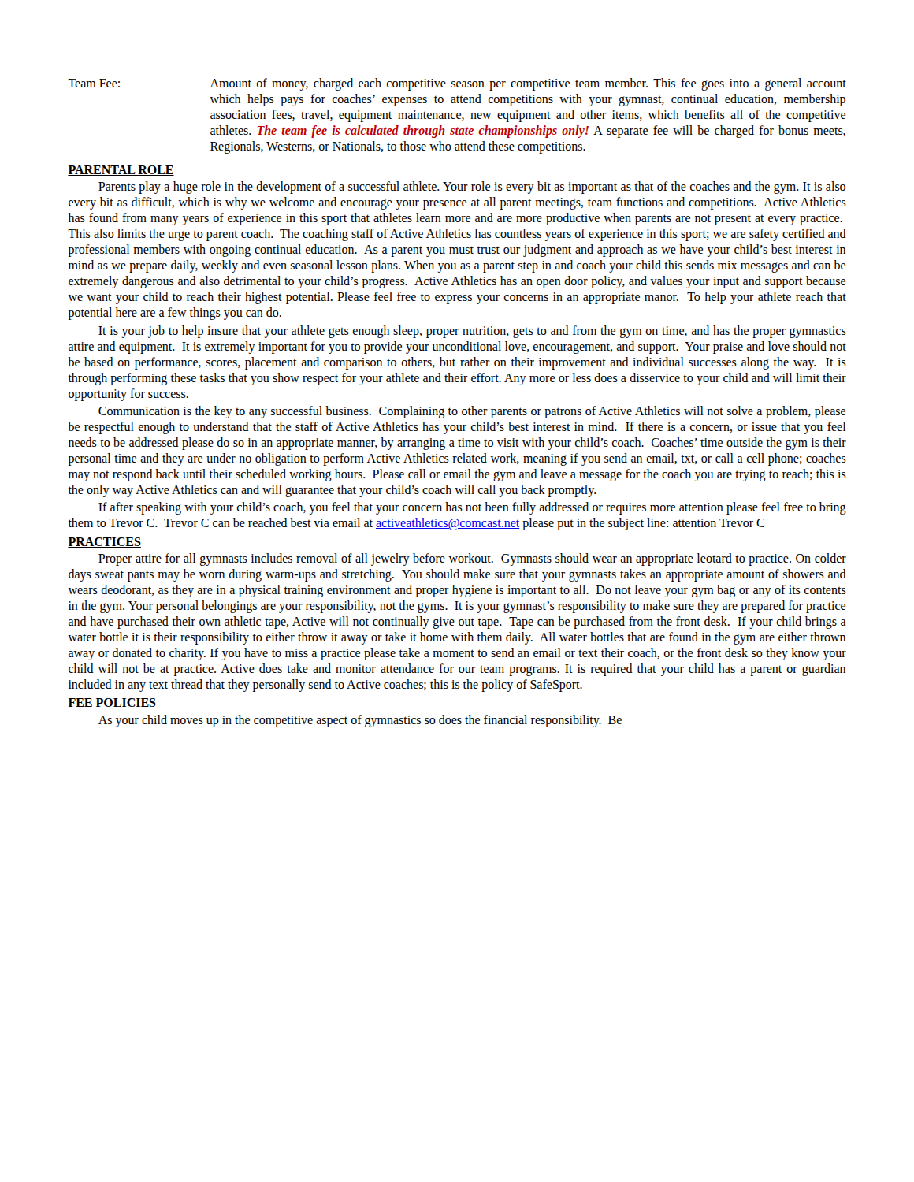Team Fee:
Amount of money, charged each competitive season per competitive team member. This fee goes into a general account which helps pays for coaches’ expenses to attend competitions with your gymnast, continual education, membership association fees, travel, equipment maintenance, new equipment and other items, which benefits all of the competitive athletes. The team fee is calculated through state championships only! A separate fee will be charged for bonus meets, Regionals, Westerns, or Nationals, to those who attend these competitions.
PARENTAL ROLE
Parents play a huge role in the development of a successful athlete. Your role is every bit as important as that of the coaches and the gym. It is also every bit as difficult, which is why we welcome and encourage your presence at all parent meetings, team functions and competitions. Active Athletics has found from many years of experience in this sport that athletes learn more and are more productive when parents are not present at every practice. This also limits the urge to parent coach. The coaching staff of Active Athletics has countless years of experience in this sport; we are safety certified and professional members with ongoing continual education. As a parent you must trust our judgment and approach as we have your child’s best interest in mind as we prepare daily, weekly and even seasonal lesson plans. When you as a parent step in and coach your child this sends mix messages and can be extremely dangerous and also detrimental to your child’s progress. Active Athletics has an open door policy, and values your input and support because we want your child to reach their highest potential. Please feel free to express your concerns in an appropriate manor. To help your athlete reach that potential here are a few things you can do.
It is your job to help insure that your athlete gets enough sleep, proper nutrition, gets to and from the gym on time, and has the proper gymnastics attire and equipment. It is extremely important for you to provide your unconditional love, encouragement, and support. Your praise and love should not be based on performance, scores, placement and comparison to others, but rather on their improvement and individual successes along the way. It is through performing these tasks that you show respect for your athlete and their effort. Any more or less does a disservice to your child and will limit their opportunity for success.
Communication is the key to any successful business. Complaining to other parents or patrons of Active Athletics will not solve a problem, please be respectful enough to understand that the staff of Active Athletics has your child’s best interest in mind. If there is a concern, or issue that you feel needs to be addressed please do so in an appropriate manner, by arranging a time to visit with your child’s coach. Coaches’ time outside the gym is their personal time and they are under no obligation to perform Active Athletics related work, meaning if you send an email, txt, or call a cell phone; coaches may not respond back until their scheduled working hours. Please call or email the gym and leave a message for the coach you are trying to reach; this is the only way Active Athletics can and will guarantee that your child’s coach will call you back promptly.
If after speaking with your child’s coach, you feel that your concern has not been fully addressed or requires more attention please feel free to bring them to Trevor C. Trevor C can be reached best via email at activeathletics@comcast.net please put in the subject line: attention Trevor C
PRACTICES
Proper attire for all gymnasts includes removal of all jewelry before workout. Gymnasts should wear an appropriate leotard to practice. On colder days sweat pants may be worn during warm-ups and stretching. You should make sure that your gymnasts takes an appropriate amount of showers and wears deodorant, as they are in a physical training environment and proper hygiene is important to all. Do not leave your gym bag or any of its contents in the gym. Your personal belongings are your responsibility, not the gyms. It is your gymnast’s responsibility to make sure they are prepared for practice and have purchased their own athletic tape, Active will not continually give out tape. Tape can be purchased from the front desk. If your child brings a water bottle it is their responsibility to either throw it away or take it home with them daily. All water bottles that are found in the gym are either thrown away or donated to charity. If you have to miss a practice please take a moment to send an email or text their coach, or the front desk so they know your child will not be at practice. Active does take and monitor attendance for our team programs. It is required that your child has a parent or guardian included in any text thread that they personally send to Active coaches; this is the policy of SafeSport.
FEE POLICIES
As your child moves up in the competitive aspect of gymnastics so does the financial responsibility. Be